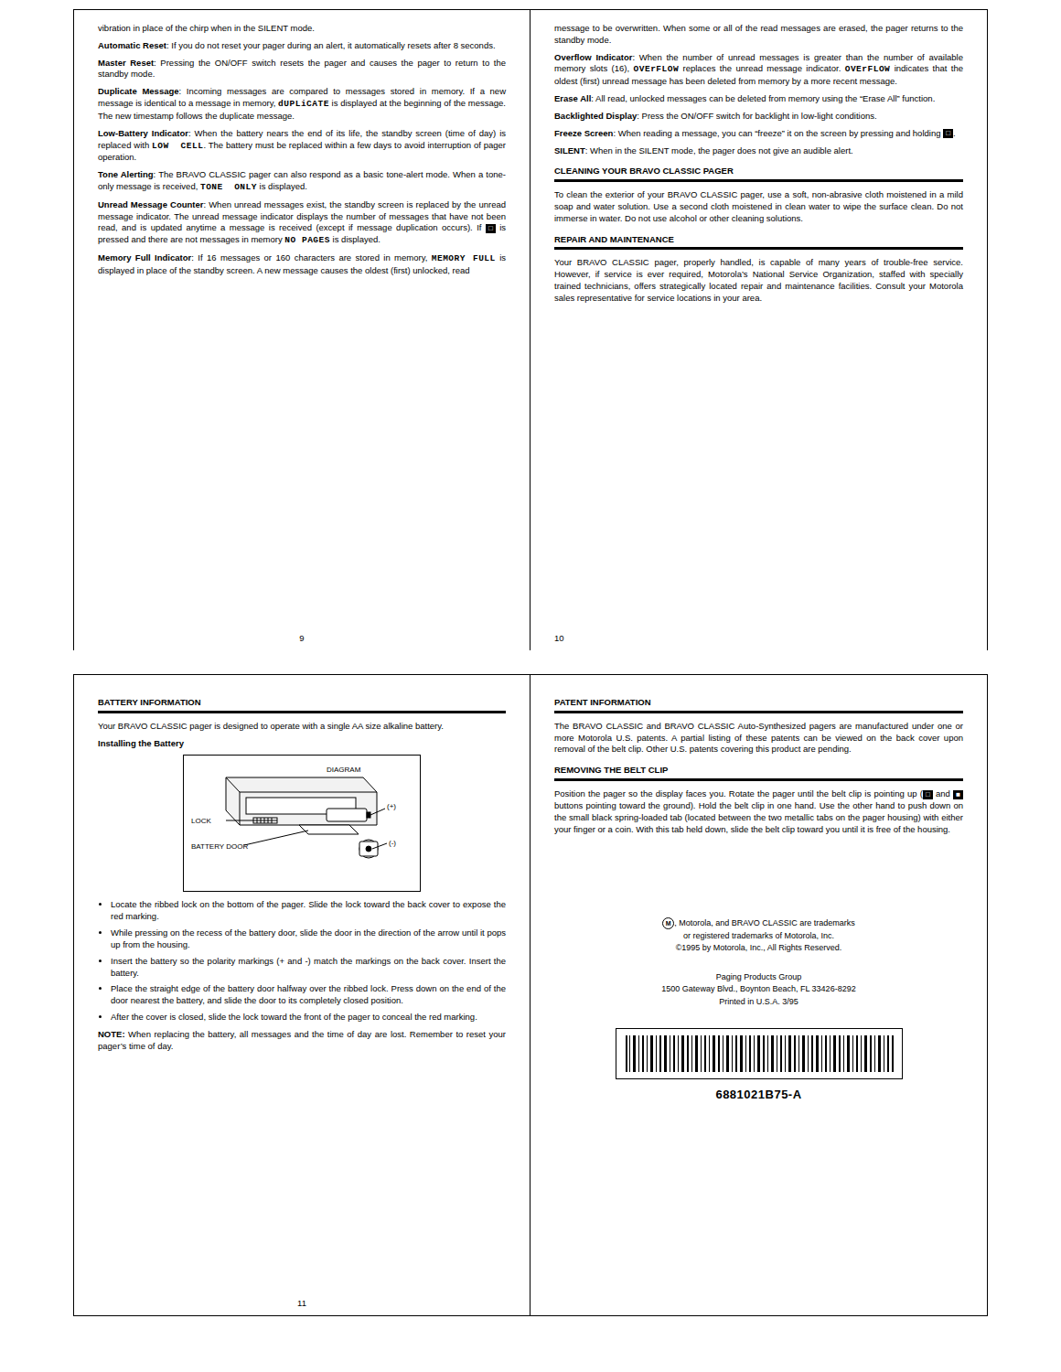vibration in place of the chirp when in the SILENT mode.
Automatic Reset: If you do not reset your pager during an alert, it automatically resets after 8 seconds.
Master Reset: Pressing the ON/OFF switch resets the pager and causes the pager to return to the standby mode.
Duplicate Message: Incoming messages are compared to messages stored in memory. If a new message is identical to a message in memory, dUPLiCATE is displayed at the beginning of the message. The new timestamp follows the duplicate message.
Low-Battery Indicator: When the battery nears the end of its life, the standby screen (time of day) is replaced with LOW CELL. The battery must be replaced within a few days to avoid interruption of pager operation.
Tone Alerting: The BRAVO CLASSIC pager can also respond as a basic tone-alert mode. When a tone-only message is received, TONE ONLY is displayed.
Unread Message Counter: When unread messages exist, the standby screen is replaced by the unread message indicator. The unread message indicator displays the number of messages that have not been read, and is updated anytime a message is received (except if message duplication occurs). If □ is pressed and there are not messages in memory NO PAGES is displayed.
Memory Full Indicator: If 16 messages or 160 characters are stored in memory, MEMORY FULL is displayed in place of the standby screen. A new message causes the oldest (first) unlocked, read
9
message to be overwritten. When some or all of the read messages are erased, the pager returns to the standby mode.
Overflow Indicator: When the number of unread messages is greater than the number of available memory slots (16), OVErFLOW replaces the unread message indicator. OVErFLOW indicates that the oldest (first) unread message has been deleted from memory by a more recent message.
Erase All: All read, unlocked messages can be deleted from memory using the “Erase All” function.
Backlighted Display: Press the ON/OFF switch for backlight in low-light conditions.
Freeze Screen: When reading a message, you can “freeze” it on the screen by pressing and holding □.
SILENT: When in the SILENT mode, the pager does not give an audible alert.
Cleaning Your BRAVO CLASSIC Pager
To clean the exterior of your BRAVO CLASSIC pager, use a soft, non-abrasive cloth moistened in a mild soap and water solution. Use a second cloth moistened in clean water to wipe the surface clean. Do not immerse in water. Do not use alcohol or other cleaning solutions.
Repair and Maintenance
Your BRAVO CLASSIC pager, properly handled, is capable of many years of trouble-free service. However, if service is ever required, Motorola’s National Service Organization, staffed with specially trained technicians, offers strategically located repair and maintenance facilities. Consult your Motorola sales representative for service locations in your area.
10
Battery Information
Your BRAVO CLASSIC pager is designed to operate with a single AA size alkaline battery.
Installing the Battery
DIAGRAM LOCK BATTERY DOOR (+) (-)
Locate the ribbed lock on the bottom of the pager. Slide the lock toward the back cover to expose the red marking.
While pressing on the recess of the battery door, slide the door in the direction of the arrow until it pops up from the housing.
Insert the battery so the polarity markings (+ and -) match the markings on the back cover. Insert the battery.
Place the straight edge of the battery door halfway over the ribbed lock. Press down on the end of the door nearest the battery, and slide the door to its completely closed position.
After the cover is closed, slide the lock toward the front of the pager to conceal the red marking.
NOTE: When replacing the battery, all messages and the time of day are lost. Remember to reset your pager’s time of day.
11
Patent Information
The BRAVO CLASSIC and BRAVO CLASSIC Auto-Synthesized pagers are manufactured under one or more Motorola U.S. patents. A partial listing of these patents can be viewed on the back cover upon removal of the belt clip. Other U.S. patents covering this product are pending.
Removing the Belt Clip
Position the pager so the display faces you. Rotate the pager until the belt clip is pointing up (□ and ■ buttons pointing toward the ground). Hold the belt clip in one hand. Use the other hand to push down on the small black spring-loaded tab (located between the two metallic tabs on the pager housing) with either your finger or a coin. With this tab held down, slide the belt clip toward you until it is free of the housing.
M, Motorola, and BRAVO CLASSIC are trademarks
or registered trademarks of Motorola, Inc.
©1995 by Motorola, Inc., All Rights Reserved.
Paging Products Group
1500 Gateway Blvd., Boynton Beach, FL 33426-8292
Printed in U.S.A. 3/95
6881021B75-A